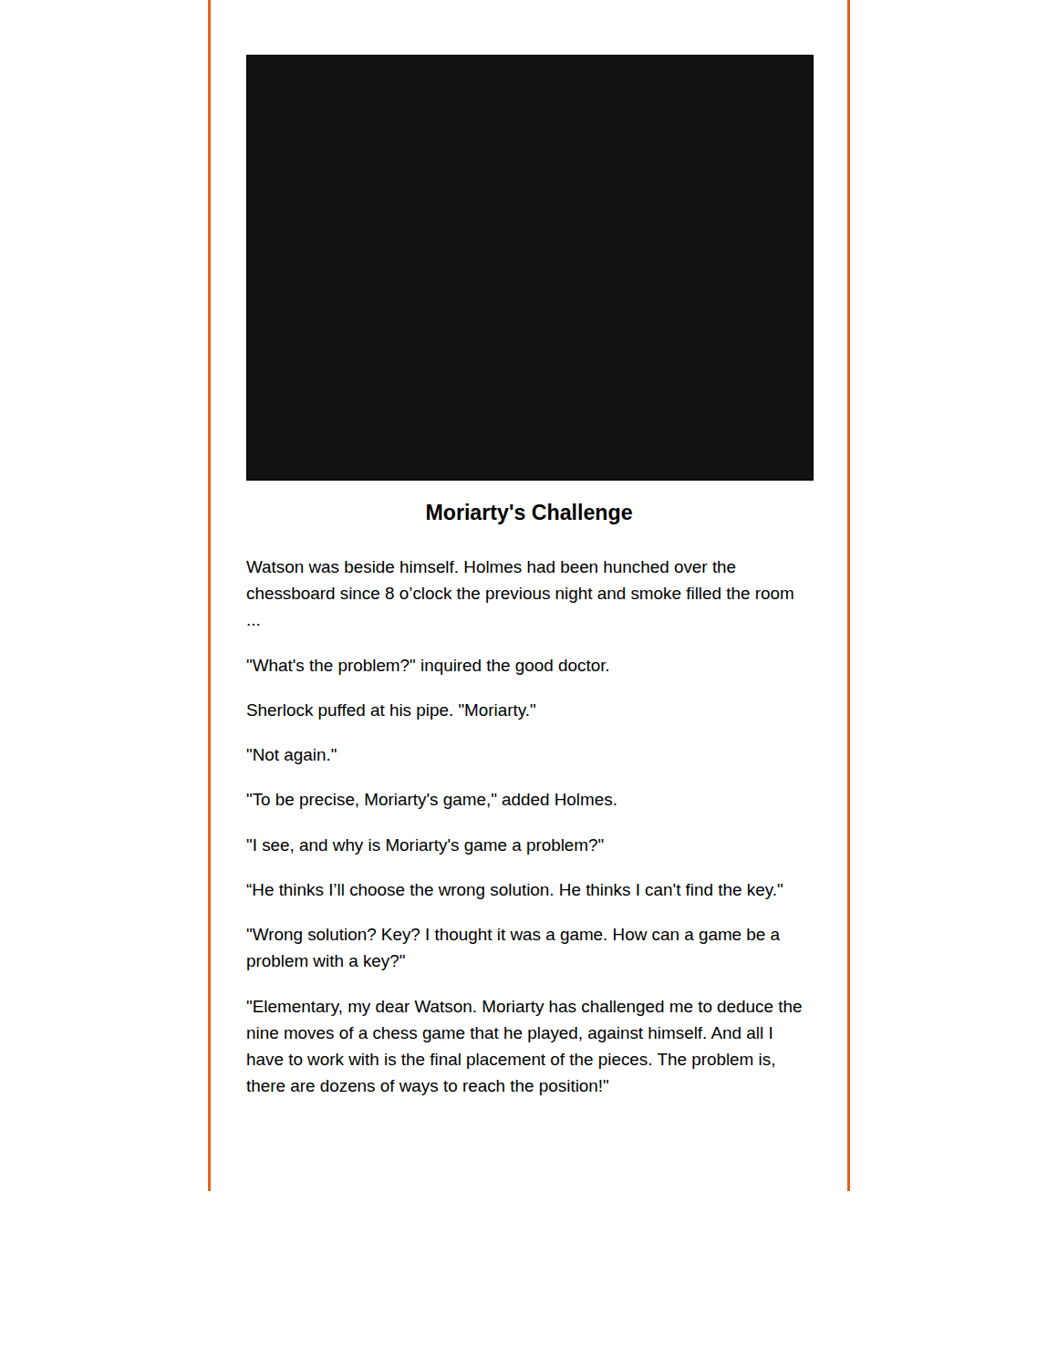Moriarty's Challenge
Watson was beside himself. Holmes had been hunched over the chessboard since 8 o’clock the previous night and smoke filled the room ...
"What's the problem?" inquired the good doctor.
Sherlock puffed at his pipe. "Moriarty."
"Not again."
"To be precise, Moriarty's game," added Holmes.
"I see, and why is Moriarty's game a problem?"
“He thinks I’ll choose the wrong solution. He thinks I can't find the key."
"Wrong solution? Key? I thought it was a game. How can a game be a problem with a key?"
"Elementary, my dear Watson. Moriarty has challenged me to deduce the nine moves of a chess game that he played, against himself. And all I have to work with is the final placement of the pieces. The problem is, there are dozens of ways to reach the position!"